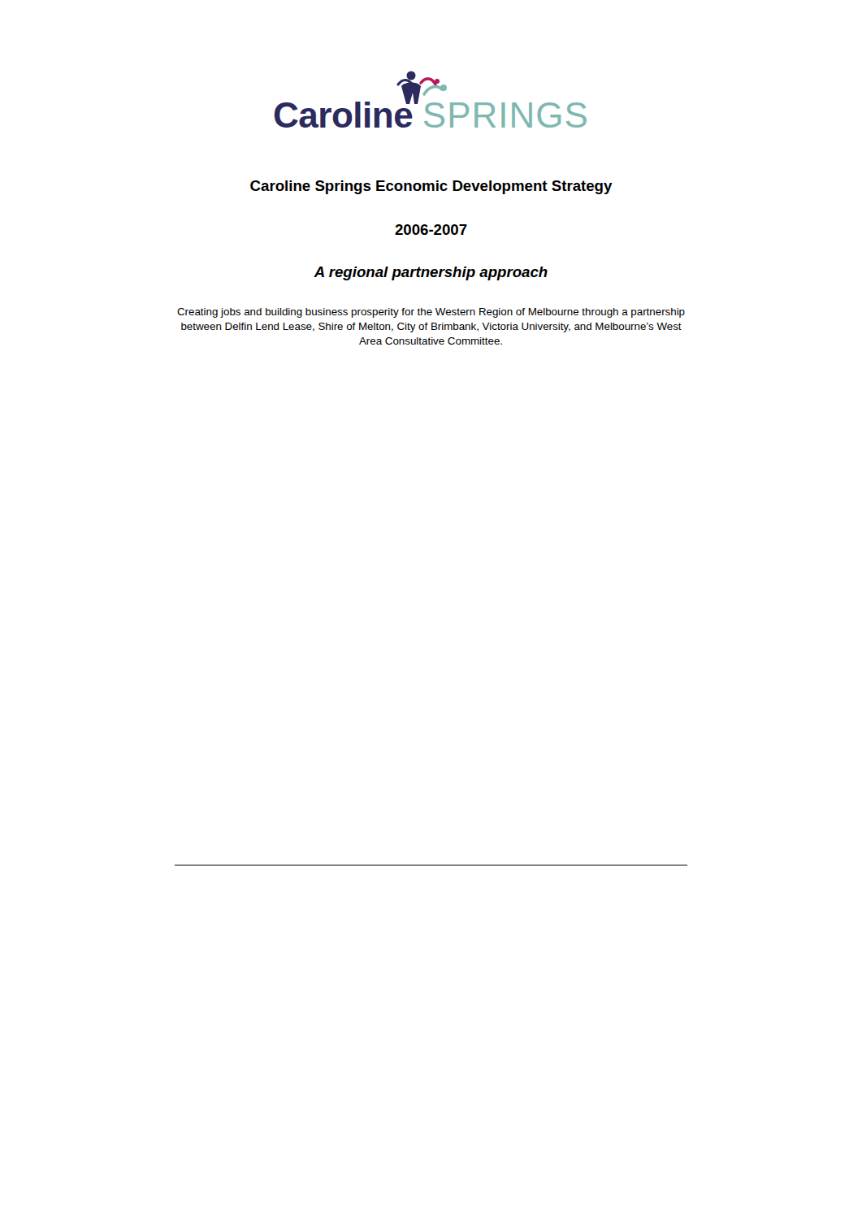Caroline SPRINGS
Caroline Springs Economic Development Strategy
2006-2007
A regional partnership approach
Creating jobs and building business prosperity for the Western Region of Melbourne through a partnership between Delfin Lend Lease, Shire of Melton, City of Brimbank, Victoria University, and Melbourne’s West Area Consultative Committee.